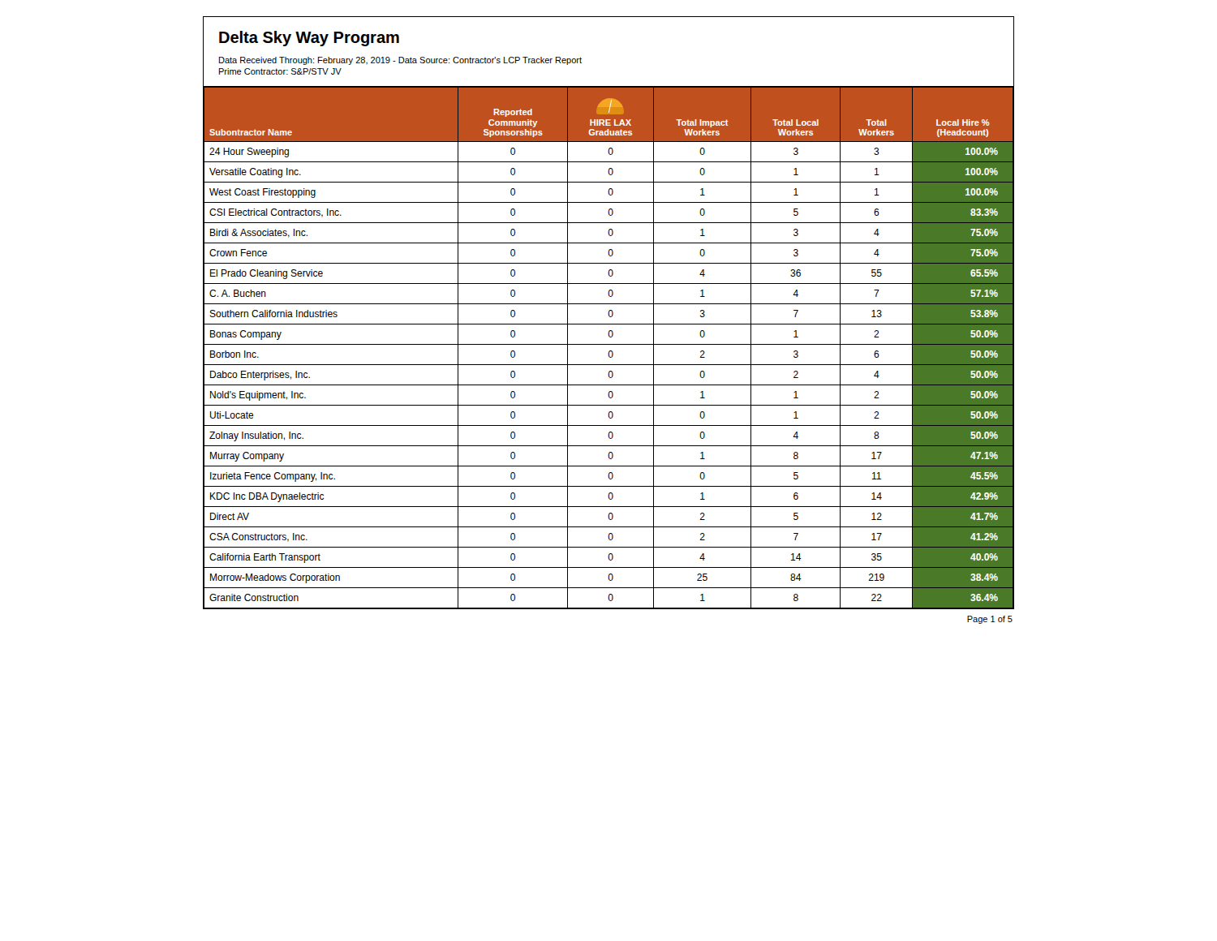Delta Sky Way Program
Data Received Through: February 28, 2019 - Data Source: Contractor's LCP Tracker Report
Prime Contractor: S&P/STV JV
| Subontractor Name | Reported Community Sponsorships | HIRE LAX Graduates | Total Impact Workers | Total Local Workers | Total Workers | Local Hire % (Headcount) |
| --- | --- | --- | --- | --- | --- | --- |
| 24 Hour Sweeping | 0 | 0 | 0 | 3 | 3 | 100.0% |
| Versatile Coating Inc. | 0 | 0 | 0 | 1 | 1 | 100.0% |
| West Coast Firestopping | 0 | 0 | 1 | 1 | 1 | 100.0% |
| CSI Electrical Contractors, Inc. | 0 | 0 | 0 | 5 | 6 | 83.3% |
| Birdi & Associates, Inc. | 0 | 0 | 1 | 3 | 4 | 75.0% |
| Crown Fence | 0 | 0 | 0 | 3 | 4 | 75.0% |
| El Prado Cleaning Service | 0 | 0 | 4 | 36 | 55 | 65.5% |
| C. A. Buchen | 0 | 0 | 1 | 4 | 7 | 57.1% |
| Southern California Industries | 0 | 0 | 3 | 7 | 13 | 53.8% |
| Bonas Company | 0 | 0 | 0 | 1 | 2 | 50.0% |
| Borbon Inc. | 0 | 0 | 2 | 3 | 6 | 50.0% |
| Dabco Enterprises, Inc. | 0 | 0 | 0 | 2 | 4 | 50.0% |
| Nold's Equipment, Inc. | 0 | 0 | 1 | 1 | 2 | 50.0% |
| Uti-Locate | 0 | 0 | 0 | 1 | 2 | 50.0% |
| Zolnay Insulation, Inc. | 0 | 0 | 0 | 4 | 8 | 50.0% |
| Murray Company | 0 | 0 | 1 | 8 | 17 | 47.1% |
| Izurieta Fence Company, Inc. | 0 | 0 | 0 | 5 | 11 | 45.5% |
| KDC Inc DBA Dynaelectric | 0 | 0 | 1 | 6 | 14 | 42.9% |
| Direct AV | 0 | 0 | 2 | 5 | 12 | 41.7% |
| CSA Constructors, Inc. | 0 | 0 | 2 | 7 | 17 | 41.2% |
| California Earth Transport | 0 | 0 | 4 | 14 | 35 | 40.0% |
| Morrow-Meadows Corporation | 0 | 0 | 25 | 84 | 219 | 38.4% |
| Granite Construction | 0 | 0 | 1 | 8 | 22 | 36.4% |
Page 1 of 5